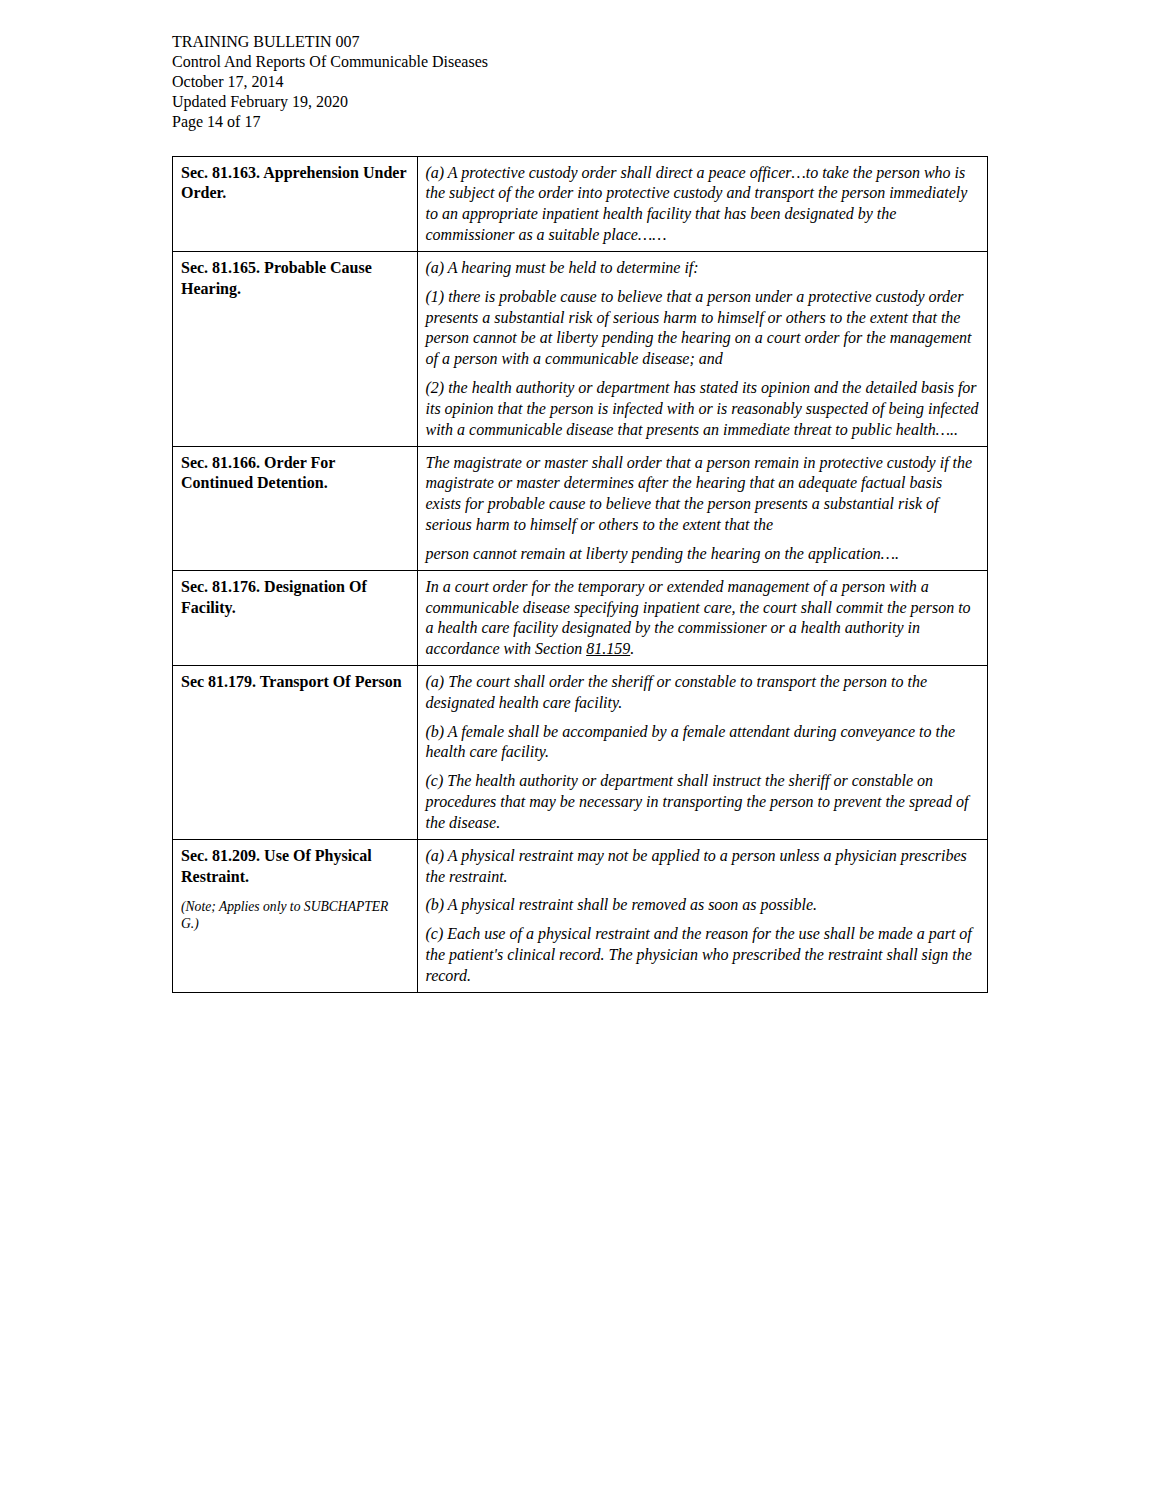TRAINING BULLETIN 007
Control And Reports Of Communicable Diseases
October 17, 2014
Updated February 19, 2020
Page 14 of 17
| Sec. 81.163. Apprehension Under Order. | (a) A protective custody order shall direct a peace officer…to take the person who is the subject of the order into protective custody and transport the person immediately to an appropriate inpatient health facility that has been designated by the commissioner as a suitable place…… |
| Sec. 81.165. Probable Cause Hearing. | (a) A hearing must be held to determine if: (1) there is probable cause to believe that a person under a protective custody order presents a substantial risk of serious harm to himself or others to the extent that the person cannot be at liberty pending the hearing on a court order for the management of a person with a communicable disease; and (2) the health authority or department has stated its opinion and the detailed basis for its opinion that the person is infected with or is reasonably suspected of being infected with a communicable disease that presents an immediate threat to public health….. |
| Sec. 81.166. Order For Continued Detention. | The magistrate or master shall order that a person remain in protective custody if the magistrate or master determines after the hearing that an adequate factual basis exists for probable cause to believe that the person presents a substantial risk of serious harm to himself or others to the extent that the person cannot remain at liberty pending the hearing on the application…. |
| Sec. 81.176. Designation Of Facility. | In a court order for the temporary or extended management of a person with a communicable disease specifying inpatient care, the court shall commit the person to a health care facility designated by the commissioner or a health authority in accordance with Section 81.159 . |
| Sec 81.179. Transport Of Person | (a) The court shall order the sheriff or constable to transport the person to the designated health care facility. (b) A female shall be accompanied by a female attendant during conveyance to the health care facility. (c) The health authority or department shall instruct the sheriff or constable on procedures that may be necessary in transporting the person to prevent the spread of the disease. |
| Sec. 81.209. Use Of Physical Restraint. (Note; Applies only to SUBCHAPTER G.) | (a) A physical restraint may not be applied to a person unless a physician prescribes the restraint. (b) A physical restraint shall be removed as soon as possible. (c) Each use of a physical restraint and the reason for the use shall be made a part of the patient's clinical record. The physician who prescribed the restraint shall sign the record. |